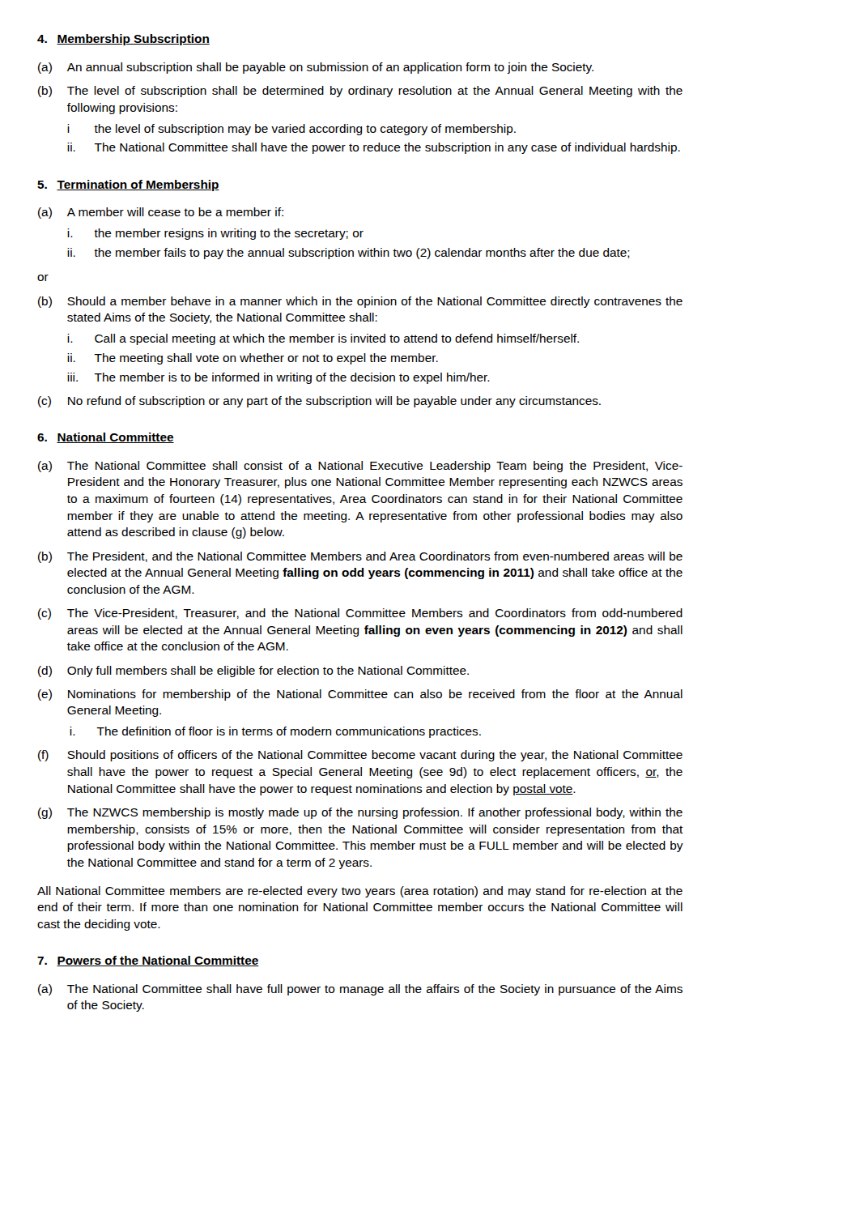4. Membership Subscription
(a) An annual subscription shall be payable on submission of an application form to join the Society.
(b) The level of subscription shall be determined by ordinary resolution at the Annual General Meeting with the following provisions:
ithe level of subscription may be varied according to category of membership.
ii. The National Committee shall have the power to reduce the subscription in any case of individual hardship.
5. Termination of Membership
(a) A member will cease to be a member if:
i. the member resigns in writing to the secretary; or
ii. the member fails to pay the annual subscription within two (2) calendar months after the due date;
or
(b) Should a member behave in a manner which in the opinion of the National Committee directly contravenes the stated Aims of the Society, the National Committee shall:
i. Call a special meeting at which the member is invited to attend to defend himself/herself.
ii. The meeting shall vote on whether or not to expel the member.
iii. The member is to be informed in writing of the decision to expel him/her.
(c) No refund of subscription or any part of the subscription will be payable under any circumstances.
6. National Committee
(a) The National Committee shall consist of a National Executive Leadership Team being the President, Vice-President and the Honorary Treasurer, plus one National Committee Member representing each NZWCS areas to a maximum of fourteen (14) representatives, Area Coordinators can stand in for their National Committee member if they are unable to attend the meeting. A representative from other professional bodies may also attend as described in clause (g) below.
(b) The President, and the National Committee Members and Area Coordinators from even-numbered areas will be elected at the Annual General Meeting falling on odd years (commencing in 2011) and shall take office at the conclusion of the AGM.
(c) The Vice-President, Treasurer, and the National Committee Members and Coordinators from odd-numbered areas will be elected at the Annual General Meeting falling on even years (commencing in 2012) and shall take office at the conclusion of the AGM.
(d) Only full members shall be eligible for election to the National Committee.
(e) Nominations for membership of the National Committee can also be received from the floor at the Annual General Meeting.
i. The definition of floor is in terms of modern communications practices.
(f) Should positions of officers of the National Committee become vacant during the year, the National Committee shall have the power to request a Special General Meeting (see 9d) to elect replacement officers, or, the National Committee shall have the power to request nominations and election by postal vote.
(g) The NZWCS membership is mostly made up of the nursing profession. If another professional body, within the membership, consists of 15% or more, then the National Committee will consider representation from that professional body within the National Committee. This member must be a FULL member and will be elected by the National Committee and stand for a term of 2 years.
All National Committee members are re-elected every two years (area rotation) and may stand for re-election at the end of their term. If more than one nomination for National Committee member occurs the National Committee will cast the deciding vote.
7. Powers of the National Committee
(a) The National Committee shall have full power to manage all the affairs of the Society in pursuance of the Aims of the Society.